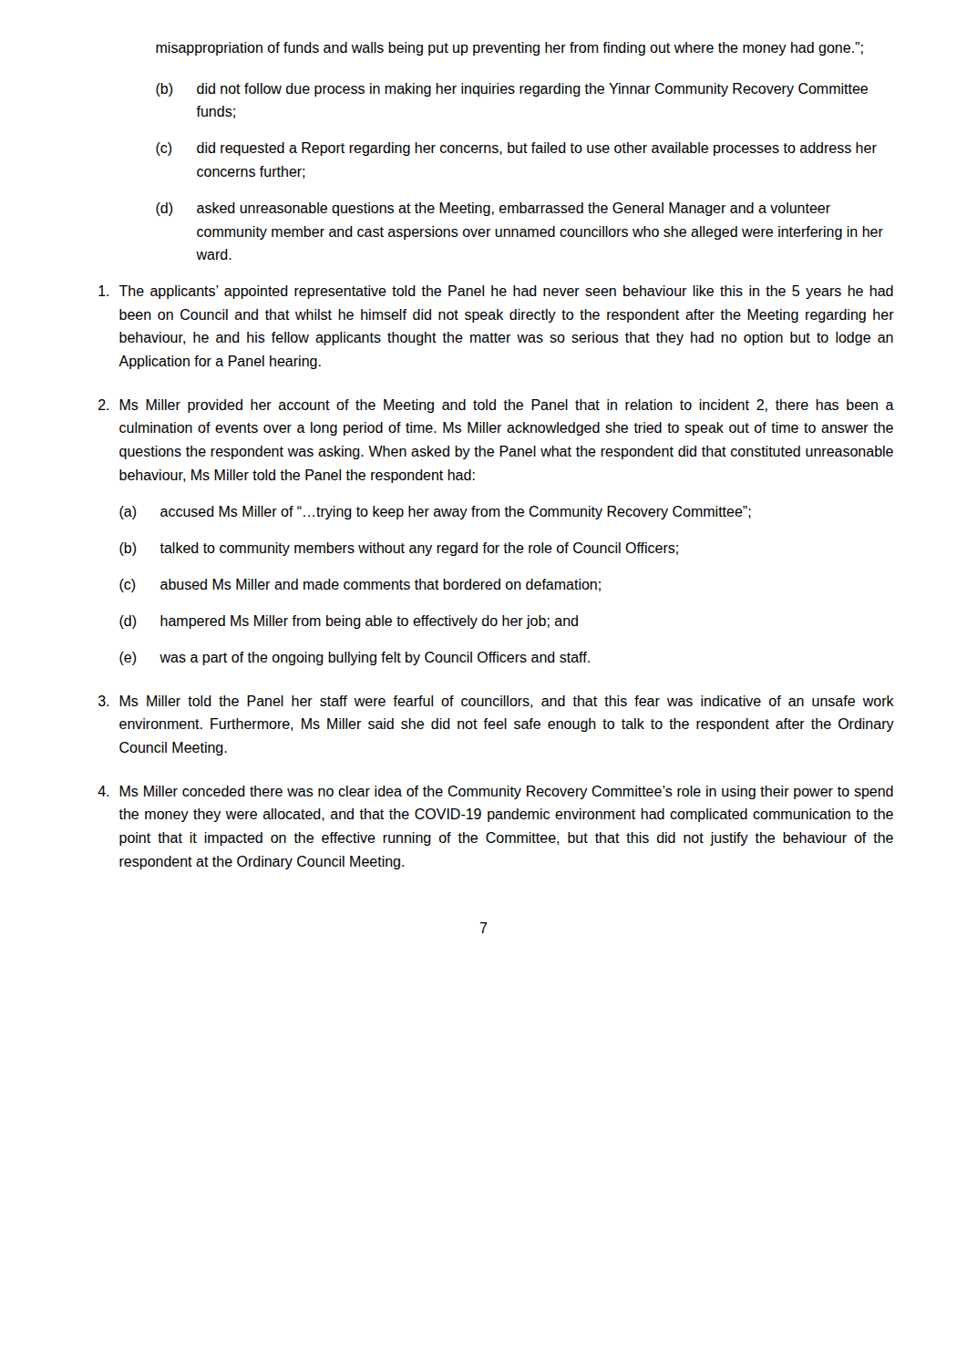misappropriation of funds and walls being put up preventing her from finding out where the money had gone.”;
(b) did not follow due process in making her inquiries regarding the Yinnar Community Recovery Committee funds;
(c) did requested a Report regarding her concerns, but failed to use other available processes to address her concerns further;
(d) asked unreasonable questions at the Meeting, embarrassed the General Manager and a volunteer community member and cast aspersions over unnamed councillors who she alleged were interfering in her ward.
The applicants’ appointed representative told the Panel he had never seen behaviour like this in the 5 years he had been on Council and that whilst he himself did not speak directly to the respondent after the Meeting regarding her behaviour, he and his fellow applicants thought the matter was so serious that they had no option but to lodge an Application for a Panel hearing.
Ms Miller provided her account of the Meeting and told the Panel that in relation to incident 2, there has been a culmination of events over a long period of time. Ms Miller acknowledged she tried to speak out of time to answer the questions the respondent was asking. When asked by the Panel what the respondent did that constituted unreasonable behaviour, Ms Miller told the Panel the respondent had:
(a) accused Ms Miller of “…trying to keep her away from the Community Recovery Committee”;
(b) talked to community members without any regard for the role of Council Officers;
(c) abused Ms Miller and made comments that bordered on defamation;
(d) hampered Ms Miller from being able to effectively do her job; and
(e) was a part of the ongoing bullying felt by Council Officers and staff.
Ms Miller told the Panel her staff were fearful of councillors, and that this fear was indicative of an unsafe work environment. Furthermore, Ms Miller said she did not feel safe enough to talk to the respondent after the Ordinary Council Meeting.
Ms Miller conceded there was no clear idea of the Community Recovery Committee’s role in using their power to spend the money they were allocated, and that the COVID-19 pandemic environment had complicated communication to the point that it impacted on the effective running of the Committee, but that this did not justify the behaviour of the respondent at the Ordinary Council Meeting.
7